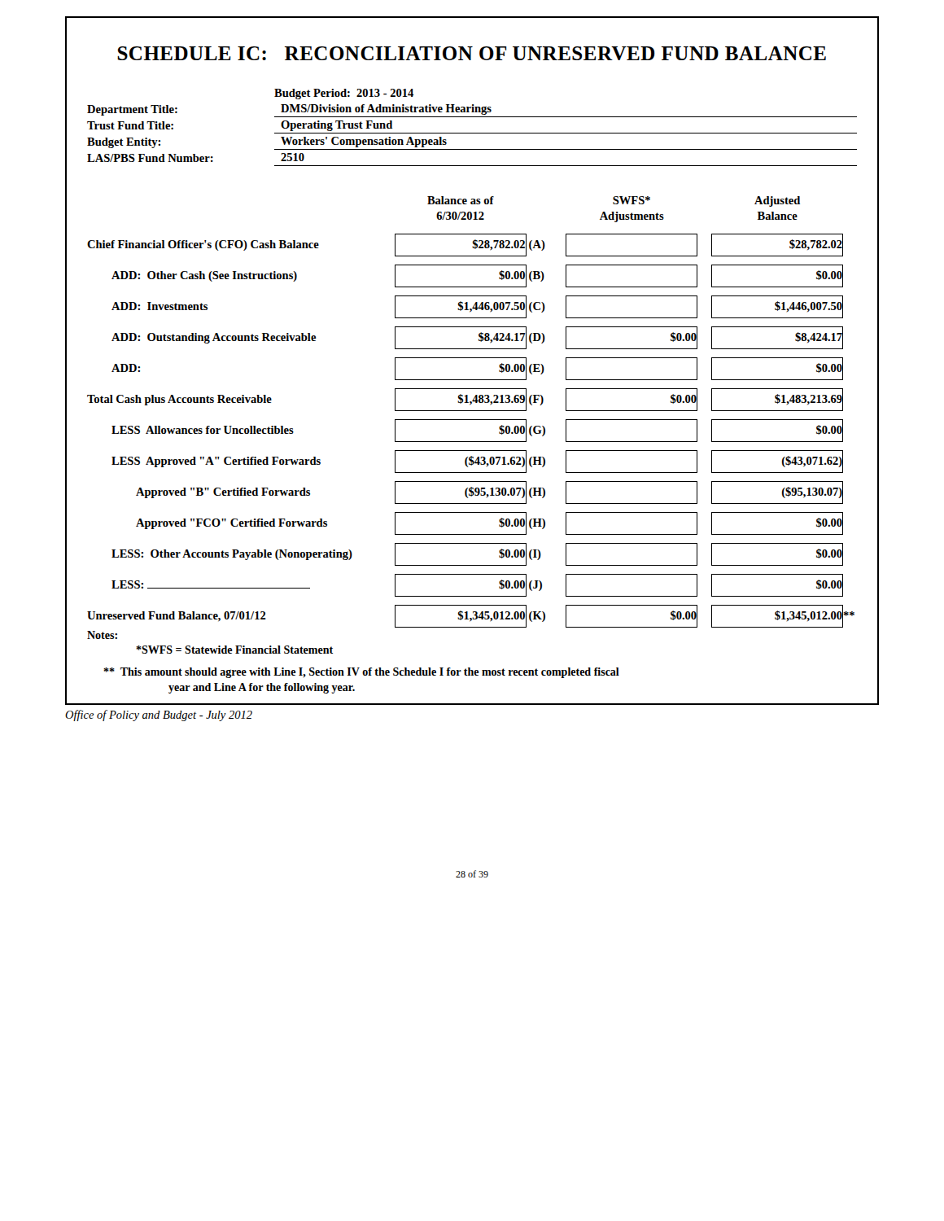SCHEDULE IC: RECONCILIATION OF UNRESERVED FUND BALANCE
| | Budget Period: 2013 - 2014 |
| Department Title: | DMS/Division of Administrative Hearings |
| Trust Fund Title: | Operating Trust Fund |
| Budget Entity: | Workers' Compensation Appeals |
| LAS/PBS Fund Number: | 2510 |
| | Balance as of 6/30/2012 | | | SWFS* Adjustments | | Adjusted Balance | |
| Chief Financial Officer's (CFO) Cash Balance | $28,782.02 | (A) | | | | $28,782.02 | |
| ADD: Other Cash (See Instructions) | $0.00 | (B) | | | | $0.00 | |
| ADD: Investments | $1,446,007.50 | (C) | | | | $1,446,007.50 | |
| ADD: Outstanding Accounts Receivable | $8,424.17 | (D) | | $0.00 | | $8,424.17 | |
| ADD: | $0.00 | (E) | | | | $0.00 | |
| Total Cash plus Accounts Receivable | $1,483,213.69 | (F) | | $0.00 | | $1,483,213.69 | |
| LESS Allowances for Uncollectibles | $0.00 | (G) | | | | $0.00 | |
| LESS Approved "A" Certified Forwards | ($43,071.62) | (H) | | | | ($43,071.62) | |
| Approved "B" Certified Forwards | ($95,130.07) | (H) | | | | ($95,130.07) | |
| Approved "FCO" Certified Forwards | $0.00 | (H) | | | | $0.00 | |
| LESS: Other Accounts Payable (Nonoperating) | $0.00 | (I) | | | | $0.00 | |
| LESS: | $0.00 | (J) | | | | $0.00 | |
| Unreserved Fund Balance, 07/01/12 | $1,345,012.00 | (K) | | $0.00 | | $1,345,012.00 | ** |
Notes:
*SWFS = Statewide Financial Statement
** This amount should agree with Line I, Section IV of the Schedule I for the most recent completed fiscal
year and Line A for the following year.
Office of Policy and Budget - July 2012
28 of 39